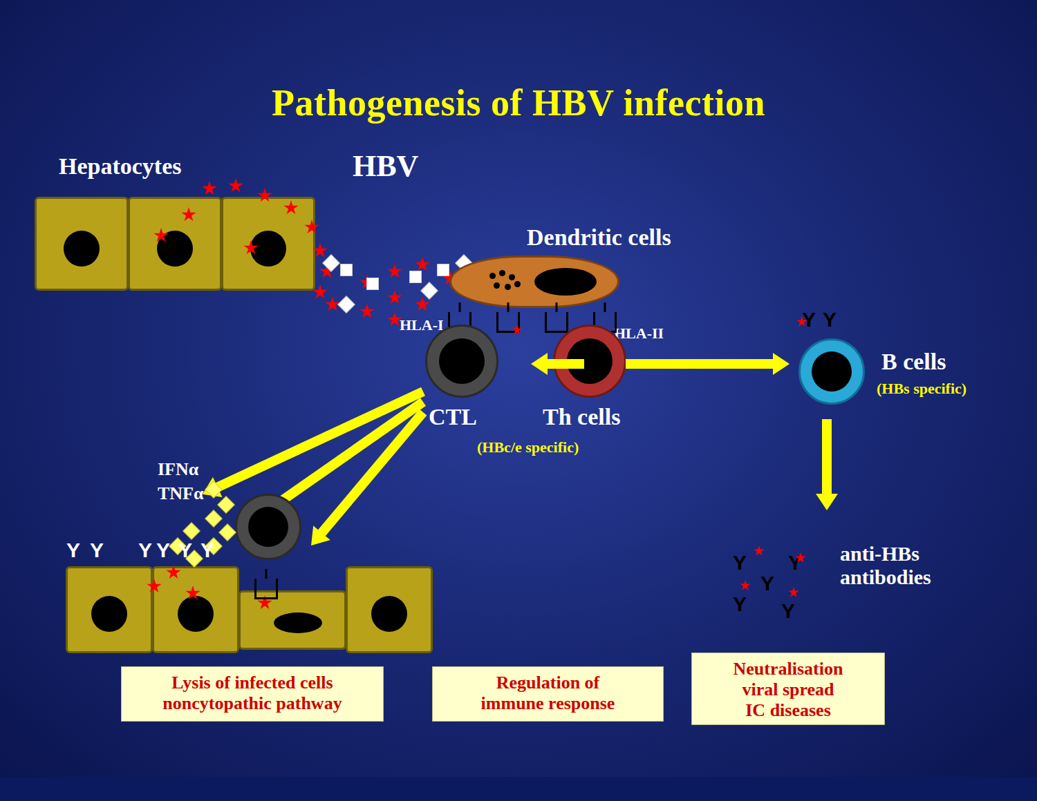Pathogenesis of HBV infection
Hepatocytes
HBV
Dendritic cells
HLA-I
HLA-II
CTL
Th cells
(HBc/e specific)
B cells
(HBs specific)
IFNα
TNFα
anti-HBs
antibodies
Y
Y
Y
Y
Y
Y
Y
Y
Y
Y
Y
Y
Y
Lysis of infected cells
noncytopathic pathway
Regulation of
immune response
Neutralisation
viral spread
IC diseases